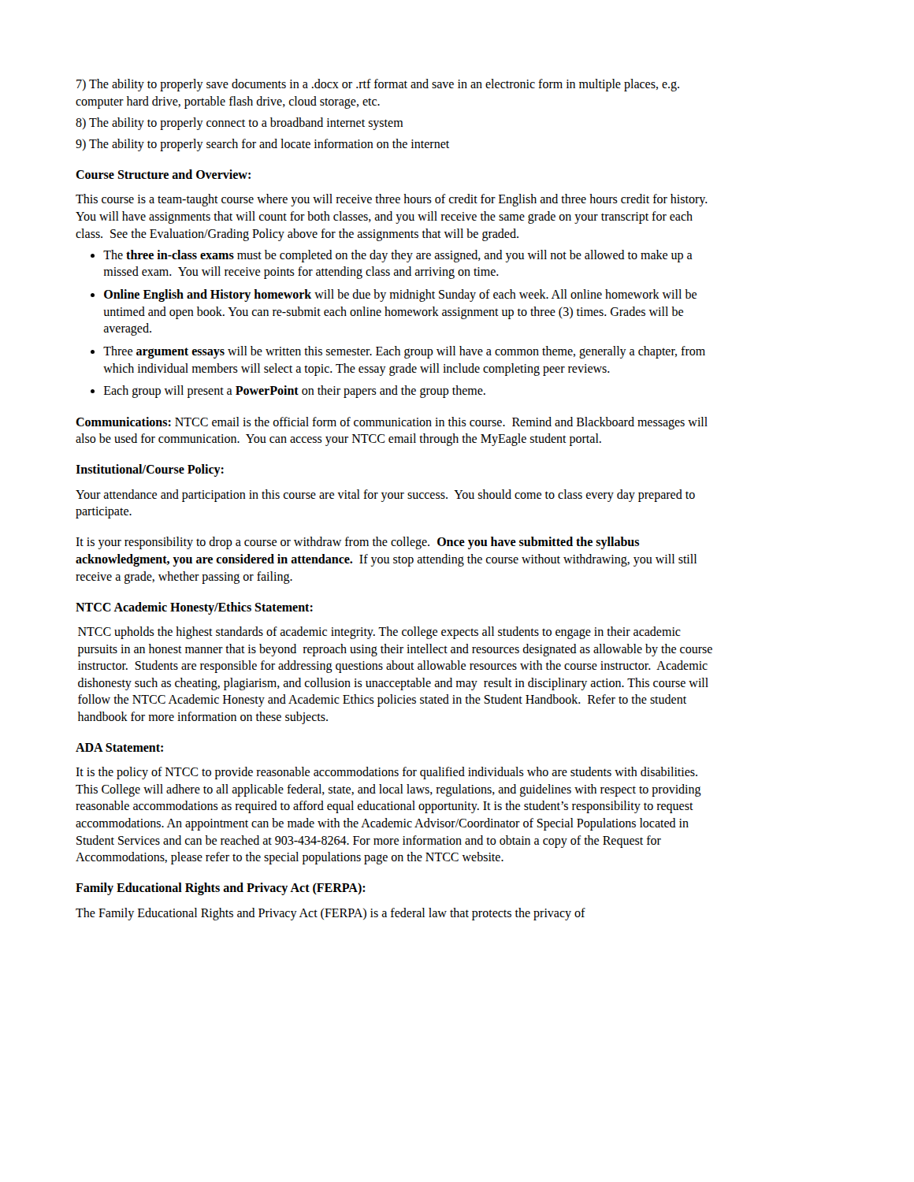7) The ability to properly save documents in a .docx or .rtf format and save in an electronic form in multiple places, e.g. computer hard drive, portable flash drive, cloud storage, etc.
8) The ability to properly connect to a broadband internet system
9) The ability to properly search for and locate information on the internet
Course Structure and Overview:
This course is a team-taught course where you will receive three hours of credit for English and three hours credit for history. You will have assignments that will count for both classes, and you will receive the same grade on your transcript for each class. See the Evaluation/Grading Policy above for the assignments that will be graded.
The three in-class exams must be completed on the day they are assigned, and you will not be allowed to make up a missed exam. You will receive points for attending class and arriving on time.
Online English and History homework will be due by midnight Sunday of each week. All online homework will be untimed and open book. You can re-submit each online homework assignment up to three (3) times. Grades will be averaged.
Three argument essays will be written this semester. Each group will have a common theme, generally a chapter, from which individual members will select a topic. The essay grade will include completing peer reviews.
Each group will present a PowerPoint on their papers and the group theme.
Communications: NTCC email is the official form of communication in this course. Remind and Blackboard messages will also be used for communication. You can access your NTCC email through the MyEagle student portal.
Institutional/Course Policy:
Your attendance and participation in this course are vital for your success. You should come to class every day prepared to participate.
It is your responsibility to drop a course or withdraw from the college. Once you have submitted the syllabus acknowledgment, you are considered in attendance. If you stop attending the course without withdrawing, you will still receive a grade, whether passing or failing.
NTCC Academic Honesty/Ethics Statement:
NTCC upholds the highest standards of academic integrity. The college expects all students to engage in their academic pursuits in an honest manner that is beyond reproach using their intellect and resources designated as allowable by the course instructor. Students are responsible for addressing questions about allowable resources with the course instructor. Academic dishonesty such as cheating, plagiarism, and collusion is unacceptable and may result in disciplinary action. This course will follow the NTCC Academic Honesty and Academic Ethics policies stated in the Student Handbook. Refer to the student handbook for more information on these subjects.
ADA Statement:
It is the policy of NTCC to provide reasonable accommodations for qualified individuals who are students with disabilities. This College will adhere to all applicable federal, state, and local laws, regulations, and guidelines with respect to providing reasonable accommodations as required to afford equal educational opportunity. It is the student’s responsibility to request accommodations. An appointment can be made with the Academic Advisor/Coordinator of Special Populations located in Student Services and can be reached at 903-434-8264. For more information and to obtain a copy of the Request for Accommodations, please refer to the special populations page on the NTCC website.
Family Educational Rights and Privacy Act (FERPA):
The Family Educational Rights and Privacy Act (FERPA) is a federal law that protects the privacy of